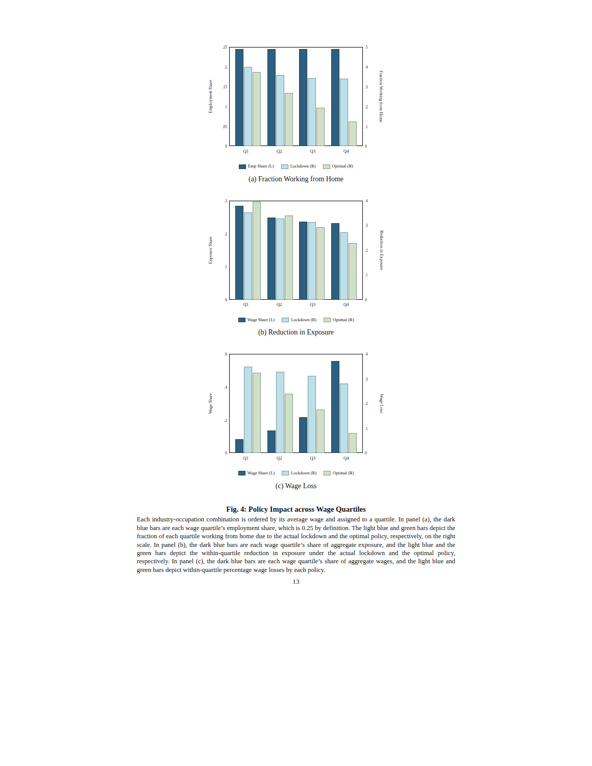0
.05
.1
.15
.2
.25
Employment Share
0
.1
.2
.3
.4
.5
Fraction Working from Home
Q1 Q2 Q3 Q4
Emp Share (L) Lockdown (R) Optimal (R)
(a) Fraction Working from Home
0
.1
.2
.3
Exposure Share
0
.1
.2
.3
.4
Reduction in Exposure
Q1 Q2 Q3 Q4
Wage Share (L) Lockdown (R) Optimal (R)
(b) Reduction in Exposure
0
.2
.4
.6
Wage Share
0
.1
.2
.3
.4
Wage Loss
Q1 Q2 Q3 Q4
Wage Share (L) Lockdown (R) Optimal (R)
(c) Wage Loss
Fig. 4: Policy Impact across Wage Quartiles
Each industry-occupation combination is ordered by its average wage and assigned to a quartile. In panel (a), the dark blue bars are each wage quartile’s employment share, which is 0.25 by definition. The light blue and green bars depict the fraction of each quartile working from home due to the actual lockdown and the optimal policy, respectively, on the right scale. In panel (b), the dark blue bars are each wage quartile’s share of aggregate exposure, and the light blue and the green bars depict the within-quartile reduction in exposure under the actual lockdown and the optimal policy, respectively. In panel (c), the dark blue bars are each wage quartile’s share of aggregate wages, and the light blue and green bars depict within-quartile percentage wage losses by each policy.
13